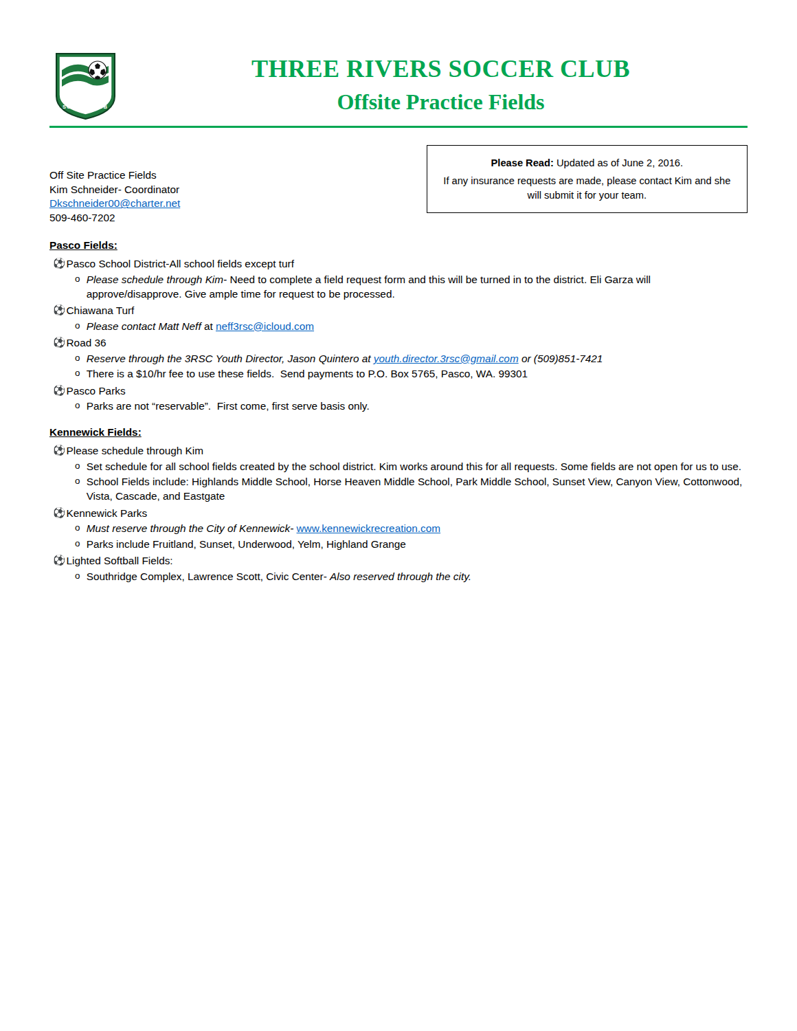SOCCER CLUB
THREE RIVERS SOCCER CLUB
Offsite Practice Fields
Off Site Practice Fields
Kim Schneider- Coordinator
Dkschneider00@charter.net
509-460-7202
Please Read: Updated as of June 2, 2016.
If any insurance requests are made, please contact Kim and she will submit it for your team.
Pasco Fields:
Pasco School District-All school fields except turf
Please schedule through Kim- Need to complete a field request form and this will be turned in to the district. Eli Garza will approve/disapprove. Give ample time for request to be processed.
Chiawana Turf
Please contact Matt Neff at neff3rsc@icloud.com
Road 36
Reserve through the 3RSC Youth Director, Jason Quintero at youth.director.3rsc@gmail.com or (509)851-7421
There is a $10/hr fee to use these fields. Send payments to P.O. Box 5765, Pasco, WA. 99301
Pasco Parks
Parks are not “reservable”. First come, first serve basis only.
Kennewick Fields:
Please schedule through Kim
Set schedule for all school fields created by the school district. Kim works around this for all requests. Some fields are not open for us to use.
School Fields include: Highlands Middle School, Horse Heaven Middle School, Park Middle School, Sunset View, Canyon View, Cottonwood, Vista, Cascade, and Eastgate
Kennewick Parks
Must reserve through the City of Kennewick- www.kennewickrecreation.com
Parks include Fruitland, Sunset, Underwood, Yelm, Highland Grange
Lighted Softball Fields:
Southridge Complex, Lawrence Scott, Civic Center- Also reserved through the city.